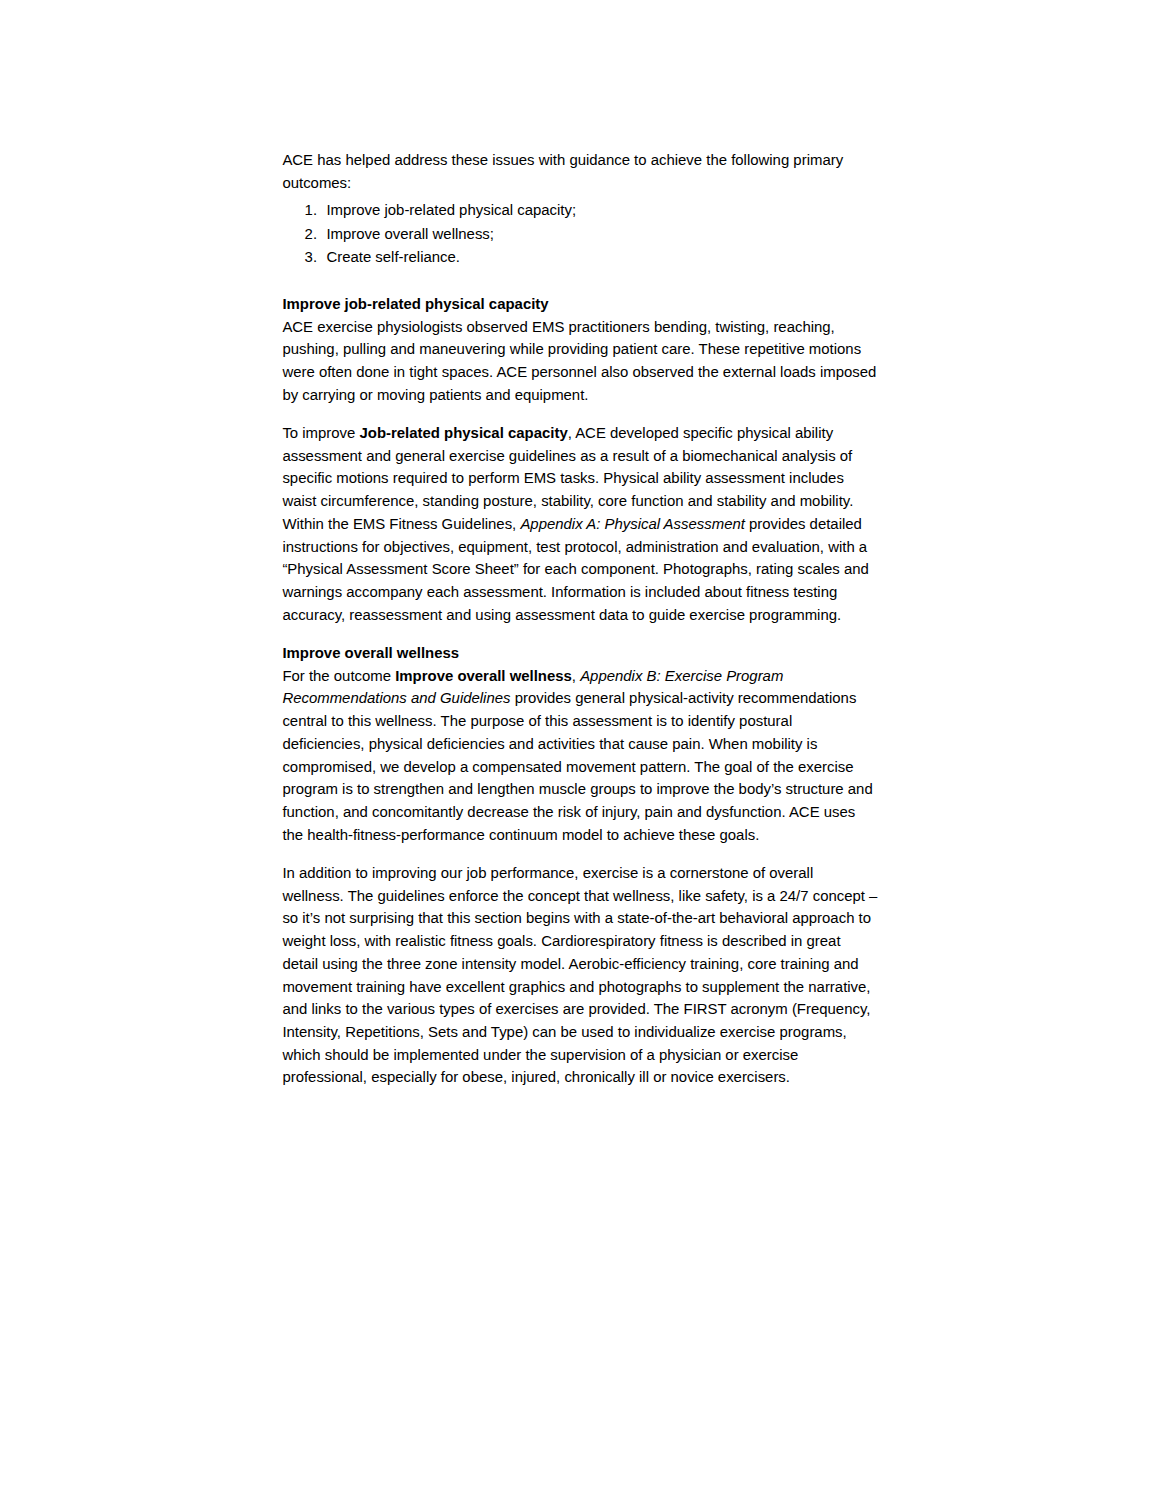ACE has helped address these issues with guidance to achieve the following primary outcomes:
Improve job-related physical capacity;
Improve overall wellness;
Create self-reliance.
Improve job-related physical capacity
ACE exercise physiologists observed EMS practitioners bending, twisting, reaching, pushing, pulling and maneuvering while providing patient care. These repetitive motions were often done in tight spaces. ACE personnel also observed the external loads imposed by carrying or moving patients and equipment.
To improve Job-related physical capacity, ACE developed specific physical ability assessment and general exercise guidelines as a result of a biomechanical analysis of specific motions required to perform EMS tasks. Physical ability assessment includes waist circumference, standing posture, stability, core function and stability and mobility. Within the EMS Fitness Guidelines, Appendix A: Physical Assessment provides detailed instructions for objectives, equipment, test protocol, administration and evaluation, with a “Physical Assessment Score Sheet” for each component. Photographs, rating scales and warnings accompany each assessment. Information is included about fitness testing accuracy, reassessment and using assessment data to guide exercise programming.
Improve overall wellness
For the outcome Improve overall wellness, Appendix B: Exercise Program Recommendations and Guidelines provides general physical-activity recommendations central to this wellness. The purpose of this assessment is to identify postural deficiencies, physical deficiencies and activities that cause pain. When mobility is compromised, we develop a compensated movement pattern. The goal of the exercise program is to strengthen and lengthen muscle groups to improve the body’s structure and function, and concomitantly decrease the risk of injury, pain and dysfunction. ACE uses the health-fitness-performance continuum model to achieve these goals.
In addition to improving our job performance, exercise is a cornerstone of overall wellness. The guidelines enforce the concept that wellness, like safety, is a 24/7 concept – so it’s not surprising that this section begins with a state-of-the-art behavioral approach to weight loss, with realistic fitness goals. Cardiorespiratory fitness is described in great detail using the three zone intensity model. Aerobic-efficiency training, core training and movement training have excellent graphics and photographs to supplement the narrative, and links to the various types of exercises are provided. The FIRST acronym (Frequency, Intensity, Repetitions, Sets and Type) can be used to individualize exercise programs, which should be implemented under the supervision of a physician or exercise professional, especially for obese, injured, chronically ill or novice exercisers.